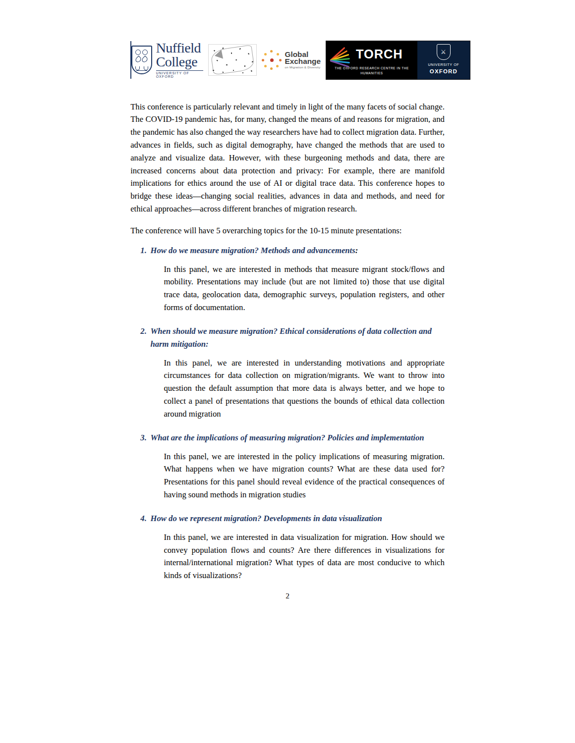Nuffield College UNIVERSITY OF OXFORD
Global Exchange on Migration & Diversity
TORCH
THE OXFORD RESEARCH CENTRE IN THE HUMANITIES
⚔
UNIVERSITY OFOXFORD
This conference is particularly relevant and timely in light of the many facets of social change. The COVID-19 pandemic has, for many, changed the means of and reasons for migration, and the pandemic has also changed the way researchers have had to collect migration data. Further, advances in fields, such as digital demography, have changed the methods that are used to analyze and visualize data. However, with these burgeoning methods and data, there are increased concerns about data protection and privacy: For example, there are manifold implications for ethics around the use of AI or digital trace data. This conference hopes to bridge these ideas—changing social realities, advances in data and methods, and need for ethical approaches—across different branches of migration research.
The conference will have 5 overarching topics for the 10-15 minute presentations:
How do we measure migration? Methods and advancements:
In this panel, we are interested in methods that measure migrant stock/flows and mobility. Presentations may include (but are not limited to) those that use digital trace data, geolocation data, demographic surveys, population registers, and other forms of documentation.
When should we measure migration? Ethical considerations of data collection and harm mitigation:
In this panel, we are interested in understanding motivations and appropriate circumstances for data collection on migration/migrants. We want to throw into question the default assumption that more data is always better, and we hope to collect a panel of presentations that questions the bounds of ethical data collection around migration
What are the implications of measuring migration? Policies and implementation
In this panel, we are interested in the policy implications of measuring migration. What happens when we have migration counts? What are these data used for? Presentations for this panel should reveal evidence of the practical consequences of having sound methods in migration studies
How do we represent migration? Developments in data visualization
In this panel, we are interested in data visualization for migration. How should we convey population flows and counts? Are there differences in visualizations for internal/international migration? What types of data are most conducive to which kinds of visualizations?
2